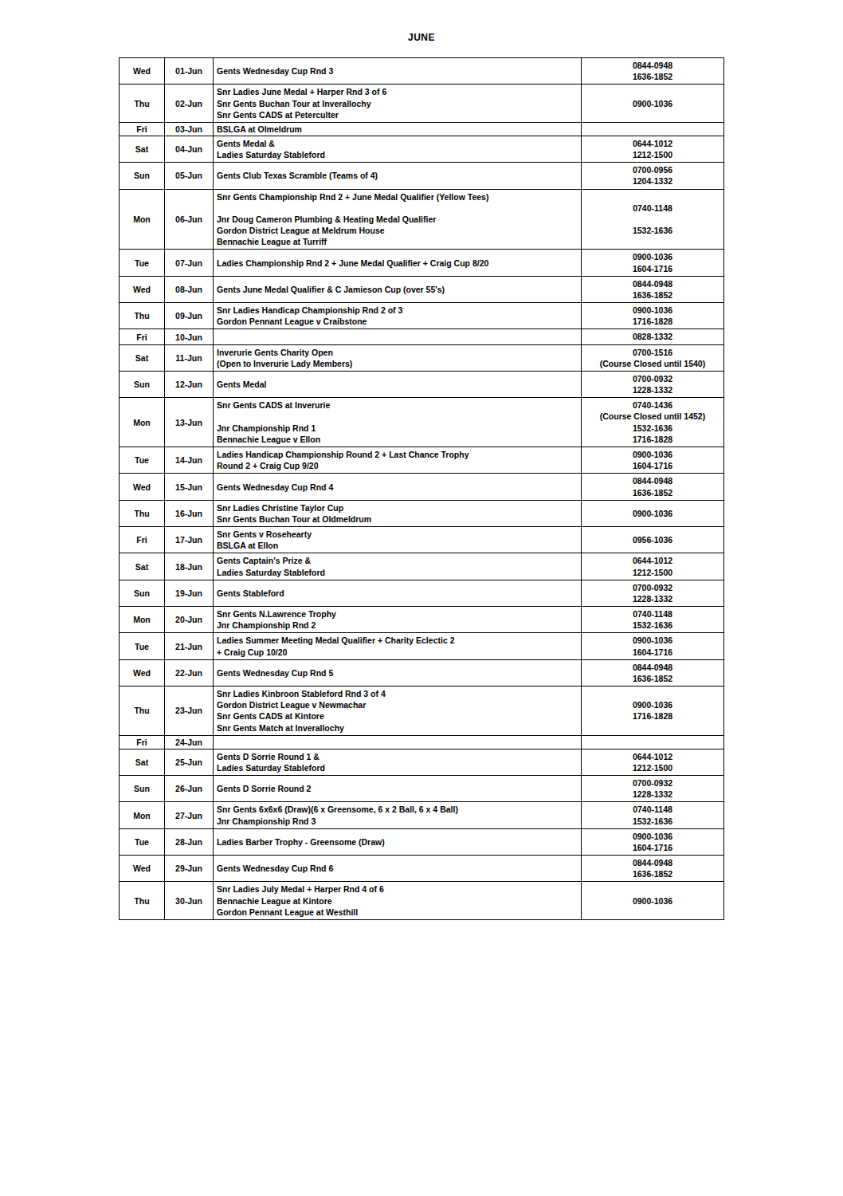JUNE
| Wed | 01-Jun | Gents Wednesday Cup Rnd 3 | 0844-0948 1636-1852 |
| Thu | 02-Jun | Snr Ladies June Medal + Harper Rnd 3 of 6 Snr Gents Buchan Tour at Inverallochy Snr Gents CADS at Peterculter | 0900-1036 |
| Fri | 03-Jun | BSLGA at Olmeldrum | |
| Sat | 04-Jun | Gents Medal & Ladies Saturday Stableford | 0644-1012 1212-1500 |
| Sun | 05-Jun | Gents Club Texas Scramble (Teams of 4) | 0700-0956 1204-1332 |
| Mon | 06-Jun | Snr Gents Championship Rnd 2 + June Medal Qualifier (Yellow Tees) Jnr Doug Cameron Plumbing & Heating Medal Qualifier Gordon District League at Meldrum House Bennachie League at Turriff | 0740-1148 1532-1636 |
| Tue | 07-Jun | Ladies Championship Rnd 2 + June Medal Qualifier + Craig Cup 8/20 | 0900-1036 1604-1716 |
| Wed | 08-Jun | Gents June Medal Qualifier & C Jamieson Cup (over 55's) | 0844-0948 1636-1852 |
| Thu | 09-Jun | Snr Ladies Handicap Championship Rnd 2 of 3 Gordon Pennant League v Craibstone | 0900-1036 1716-1828 |
| Fri | 10-Jun | | 0828-1332 |
| Sat | 11-Jun | Inverurie Gents Charity Open (Open to Inverurie Lady Members) | 0700-1516 (Course Closed until 1540) |
| Sun | 12-Jun | Gents Medal | 0700-0932 1228-1332 |
| Mon | 13-Jun | Snr Gents CADS at Inverurie Jnr Championship Rnd 1 Bennachie League v Ellon | 0740-1436 (Course Closed until 1452) 1532-1636 1716-1828 |
| Tue | 14-Jun | Ladies Handicap Championship Round 2 + Last Chance Trophy Round 2 + Craig Cup 9/20 | 0900-1036 1604-1716 |
| Wed | 15-Jun | Gents Wednesday Cup Rnd 4 | 0844-0948 1636-1852 |
| Thu | 16-Jun | Snr Ladies Christine Taylor Cup Snr Gents Buchan Tour at Oldmeldrum | 0900-1036 |
| Fri | 17-Jun | Snr Gents v Rosehearty BSLGA at Ellon | 0956-1036 |
| Sat | 18-Jun | Gents Captain's Prize & Ladies Saturday Stableford | 0644-1012 1212-1500 |
| Sun | 19-Jun | Gents Stableford | 0700-0932 1228-1332 |
| Mon | 20-Jun | Snr Gents N.Lawrence Trophy Jnr Championship Rnd 2 | 0740-1148 1532-1636 |
| Tue | 21-Jun | Ladies Summer Meeting Medal Qualifier + Charity Eclectic 2 + Craig Cup 10/20 | 0900-1036 1604-1716 |
| Wed | 22-Jun | Gents Wednesday Cup Rnd 5 | 0844-0948 1636-1852 |
| Thu | 23-Jun | Snr Ladies Kinbroon Stableford Rnd 3 of 4 Gordon District League v Newmachar Snr Gents CADS at Kintore Snr Gents Match at Inverallochy | 0900-1036 1716-1828 |
| Fri | 24-Jun | | |
| Sat | 25-Jun | Gents D Sorrie Round 1 & Ladies Saturday Stableford | 0644-1012 1212-1500 |
| Sun | 26-Jun | Gents D Sorrie Round 2 | 0700-0932 1228-1332 |
| Mon | 27-Jun | Snr Gents 6x6x6 (Draw)(6 x Greensome, 6 x 2 Ball, 6 x 4 Ball) Jnr Championship Rnd 3 | 0740-1148 1532-1636 |
| Tue | 28-Jun | Ladies Barber Trophy - Greensome (Draw) | 0900-1036 1604-1716 |
| Wed | 29-Jun | Gents Wednesday Cup Rnd 6 | 0844-0948 1636-1852 |
| Thu | 30-Jun | Snr Ladies July Medal + Harper Rnd 4 of 6 Bennachie League at Kintore Gordon Pennant League at Westhill | 0900-1036 |